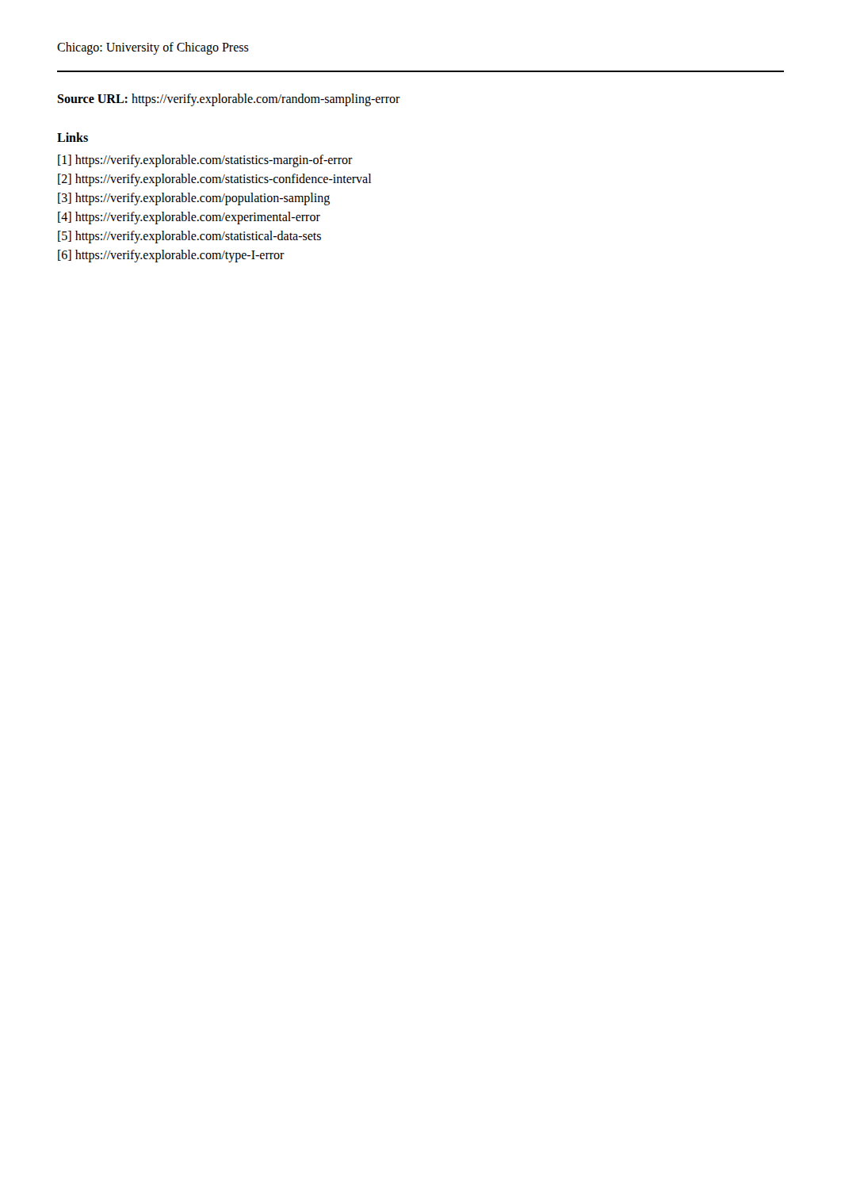Chicago: University of Chicago Press
Source URL: https://verify.explorable.com/random-sampling-error
Links
[1] https://verify.explorable.com/statistics-margin-of-error
[2] https://verify.explorable.com/statistics-confidence-interval
[3] https://verify.explorable.com/population-sampling
[4] https://verify.explorable.com/experimental-error
[5] https://verify.explorable.com/statistical-data-sets
[6] https://verify.explorable.com/type-I-error